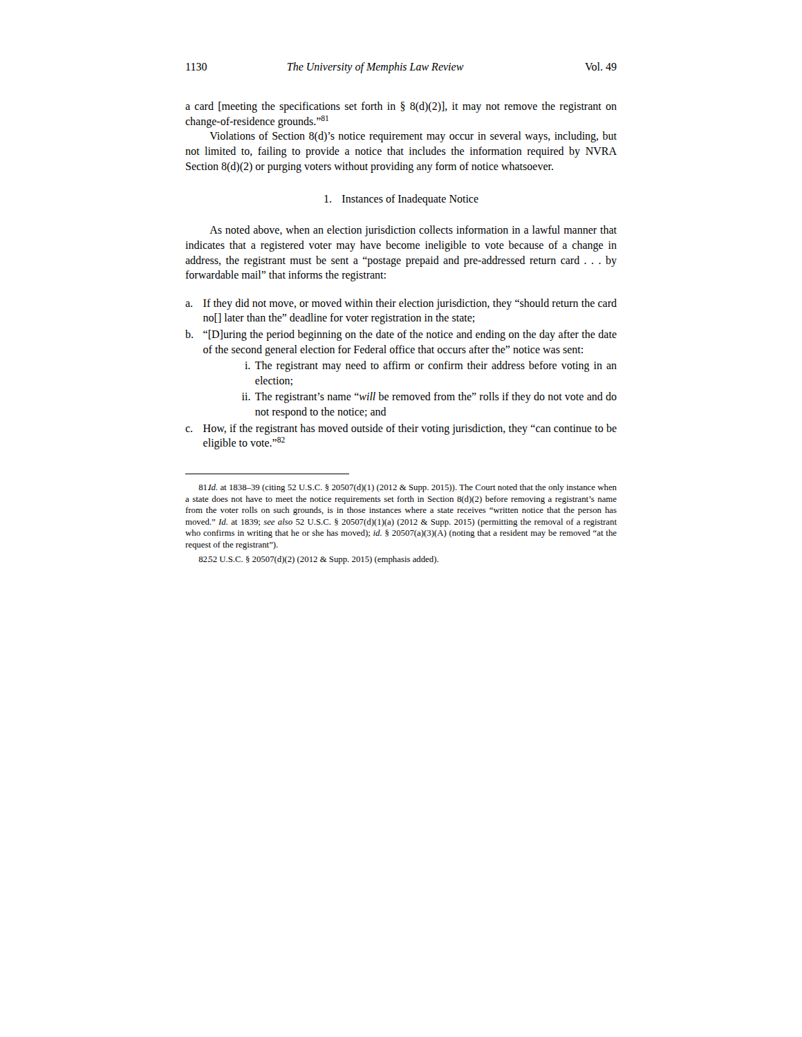1130
The University of Memphis Law Review
Vol. 49
a card [meeting the specifications set forth in § 8(d)(2)], it may not remove the registrant on change-of-residence grounds.”81
Violations of Section 8(d)’s notice requirement may occur in several ways, including, but not limited to, failing to provide a notice that includes the information required by NVRA Section 8(d)(2) or purging voters without providing any form of notice whatsoever.
1. Instances of Inadequate Notice
As noted above, when an election jurisdiction collects information in a lawful manner that indicates that a registered voter may have become ineligible to vote because of a change in address, the registrant must be sent a “postage prepaid and pre-addressed return card . . . by forwardable mail” that informs the registrant:
a. If they did not move, or moved within their election jurisdiction, they “should return the card no[] later than the” deadline for voter registration in the state;
b.“[D]uring the period beginning on the date of the notice and ending on the day after the date of the second general election for Federal office that occurs after the” notice was sent:
i. The registrant may need to affirm or confirm their address before voting in an election;
ii. The registrant’s name “will be removed from the” rolls if they do not vote and do not respond to the notice; and
c. How, if the registrant has moved outside of their voting jurisdiction, they “can continue to be eligible to vote.”82
81. Id. at 1838–39 (citing 52 U.S.C. § 20507(d)(1) (2012 & Supp. 2015)). The Court noted that the only instance when a state does not have to meet the notice requirements set forth in Section 8(d)(2) before removing a registrant’s name from the voter rolls on such grounds, is in those instances where a state receives “written notice that the person has moved.” Id. at 1839; see also 52 U.S.C. § 20507(d)(1)(a) (2012 & Supp. 2015) (permitting the removal of a registrant who confirms in writing that he or she has moved); id. § 20507(a)(3)(A) (noting that a resident may be removed “at the request of the registrant”).
82. 52 U.S.C. § 20507(d)(2) (2012 & Supp. 2015) (emphasis added).